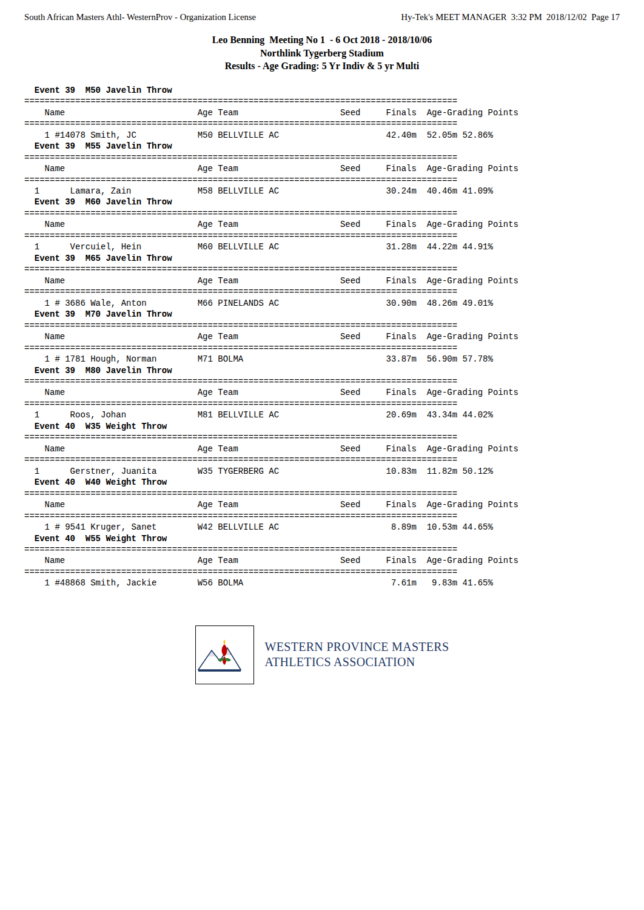South African Masters Athl- WesternProv - Organization License
Hy-Tek's MEET MANAGER 3:32 PM 2018/12/02 Page 17
Leo Benning Meeting No 1 - 6 Oct 2018 - 2018/10/06
Northlink Tygerberg Stadium
Results - Age Grading: 5 Yr Indiv & 5 yr Multi
  Event 39  M50 Javelin Throw
=====================================================================================
    Name                          Age Team                    Seed     Finals  Age-Grading Points
=====================================================================================
    1 #14078 Smith, JC            M50 BELLVILLE AC                     42.40m  52.05m 52.86%
  Event 39  M55 Javelin Throw
=====================================================================================
    Name                          Age Team                    Seed     Finals  Age-Grading Points
=====================================================================================
  1      Lamara, Zain             M58 BELLVILLE AC                     30.24m  40.46m 41.09%
  Event 39  M60 Javelin Throw
=====================================================================================
    Name                          Age Team                    Seed     Finals  Age-Grading Points
=====================================================================================
  1      Vercuiel, Hein           M60 BELLVILLE AC                     31.28m  44.22m 44.91%
  Event 39  M65 Javelin Throw
=====================================================================================
    Name                          Age Team                    Seed     Finals  Age-Grading Points
=====================================================================================
    1 # 3686 Wale, Anton          M66 PINELANDS AC                     30.90m  48.26m 49.01%
  Event 39  M70 Javelin Throw
=====================================================================================
    Name                          Age Team                    Seed     Finals  Age-Grading Points
=====================================================================================
    1 # 1781 Hough, Norman        M71 BOLMA                            33.87m  56.90m 57.78%
  Event 39  M80 Javelin Throw
=====================================================================================
    Name                          Age Team                    Seed     Finals  Age-Grading Points
=====================================================================================
  1      Roos, Johan              M81 BELLVILLE AC                     20.69m  43.34m 44.02%
  Event 40  W35 Weight Throw
=====================================================================================
    Name                          Age Team                    Seed     Finals  Age-Grading Points
=====================================================================================
  1      Gerstner, Juanita        W35 TYGERBERG AC                     10.83m  11.82m 50.12%
  Event 40  W40 Weight Throw
=====================================================================================
    Name                          Age Team                    Seed     Finals  Age-Grading Points
=====================================================================================
    1 # 9541 Kruger, Sanet        W42 BELLVILLE AC                      8.89m  10.53m 44.65%
  Event 40  W55 Weight Throw
=====================================================================================
    Name                          Age Team                    Seed     Finals  Age-Grading Points
=====================================================================================
    1 #48868 Smith, Jackie        W56 BOLMA                             7.61m   9.83m 41.65%
WESTERN PROVINCE MASTERS
ATHLETICS ASSOCIATION